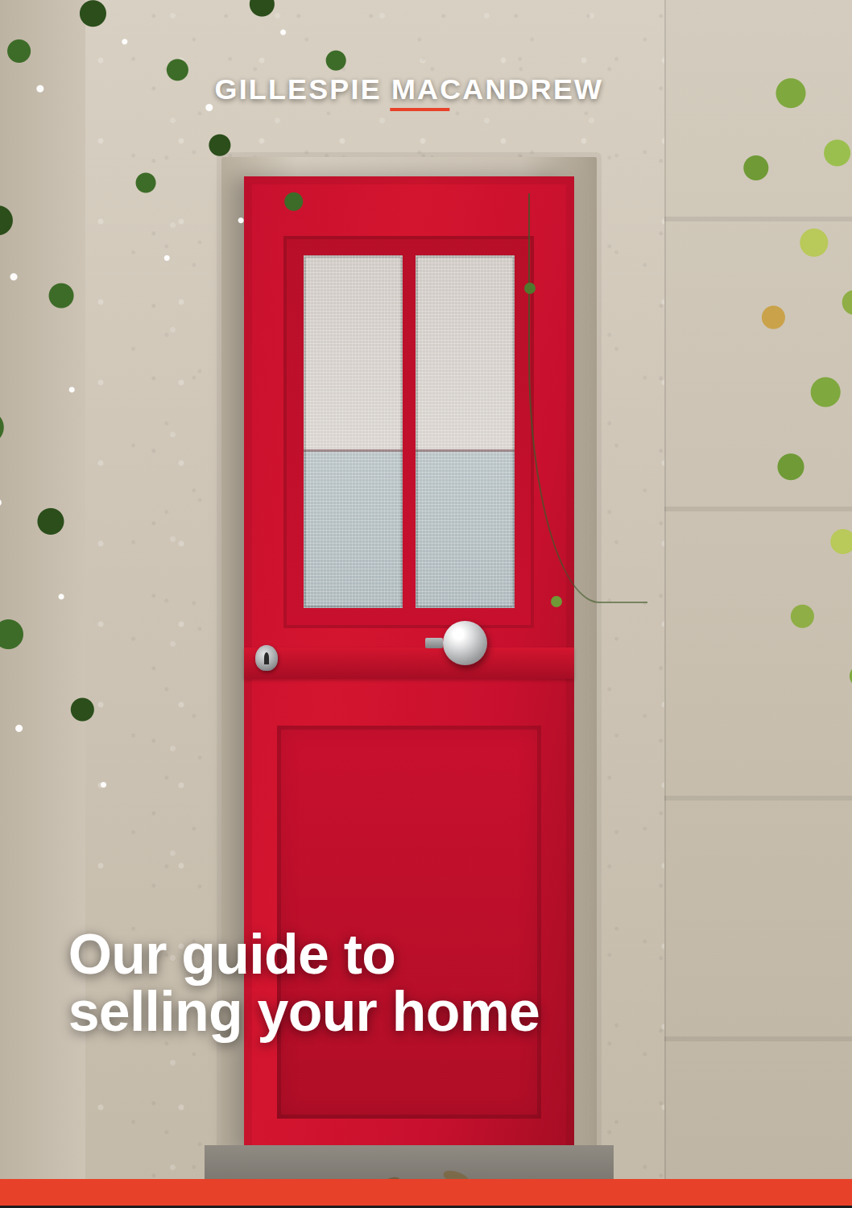Our guide to selling your home — Gillespie Macandrew
Gillespie Macandrew
Our guide to selling your home